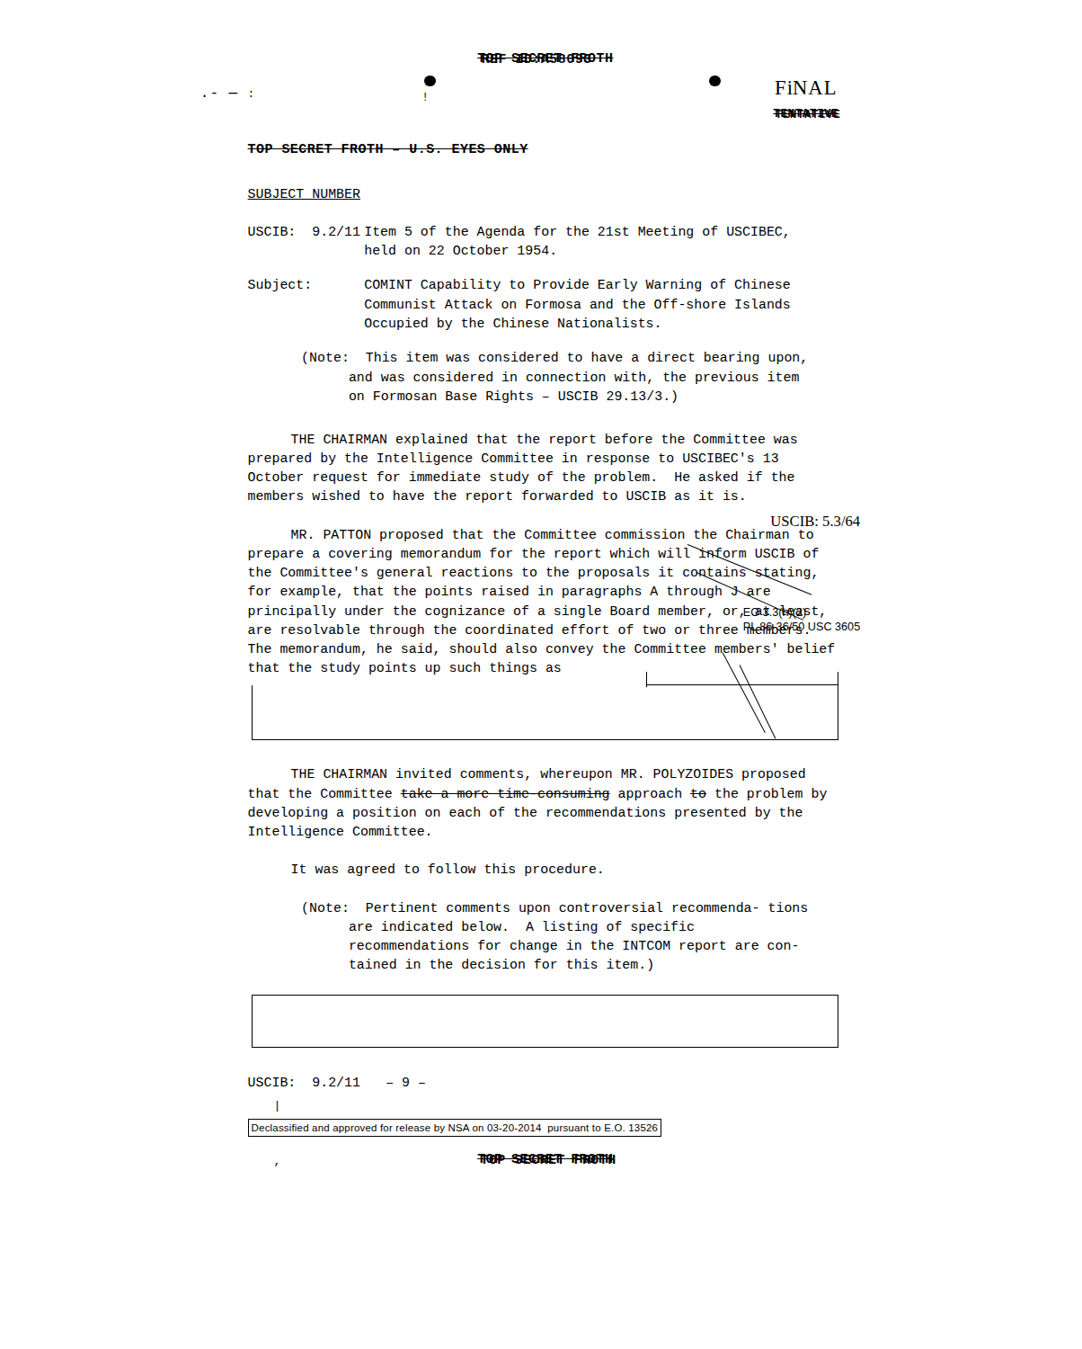.- — :
TOP SECRET FROTH REF ID:A58093
!
Fi NAL
TENTATIVE TENTATIVE
TOP SECRET FROTH – U.S. EYES ONLY
SUBJECT NUMBER
| USCIB: 9.2/11 | Item 5 of the Agenda for the 21st Meeting of USCIBEC, held on 22 October 1954. |
| Subject: | COMINT Capability to Provide Early Warning of Chinese Communist Attack on Formosa and the Off-shore Islands Occupied by the Chinese Nationalists. |
(Note: This item was considered to have a direct bearing upon, and was considered in connection with, the previous item on Formosan Base Rights – USCIB 29.13/3.)
THE CHAIRMAN explained that the report before the Committee was prepared by the Intelligence Committee in response to USCIBEC's 13 October request for immediate study of the problem. He asked if the members wished to have the report forwarded to USCIB as it is.
MR. PATTON proposed that the Committee commission the Chairman to prepare a covering memorandum for the report which will inform USCIB of the Committee's general reactions to the proposals it contains stating, for example, that the points raised in paragraphs A through J are principally under the cognizance of a single Board member, or, at least, are resolvable through the coordinated effort of two or three members. The memorandum, he said, should also convey the Committee members' belief that the study points up such things as
THE CHAIRMAN invited comments, whereupon MR. POLYZOIDES proposed that the Committee take a more time-consuming approach to the problem by developing a position on each of the recommendations presented by the Intelligence Committee.
USCIB: 5.3/64
It was agreed to follow this procedure.
EO 3.3(h)(2)
PL 86-36/50 USC 3605
(Note: Pertinent comments upon controversial recommenda- tions are indicated below. A listing of specific recommendations for change in the INTCOM report are con- tained in the decision for this item.)
USCIB: 9.2/11
– 9 –
|
Declassified and approved for release by NSA on 03-20-2014 pursuant to E.O. 13526
TOP SECRET FROTH TOP SECRET FROTH
,